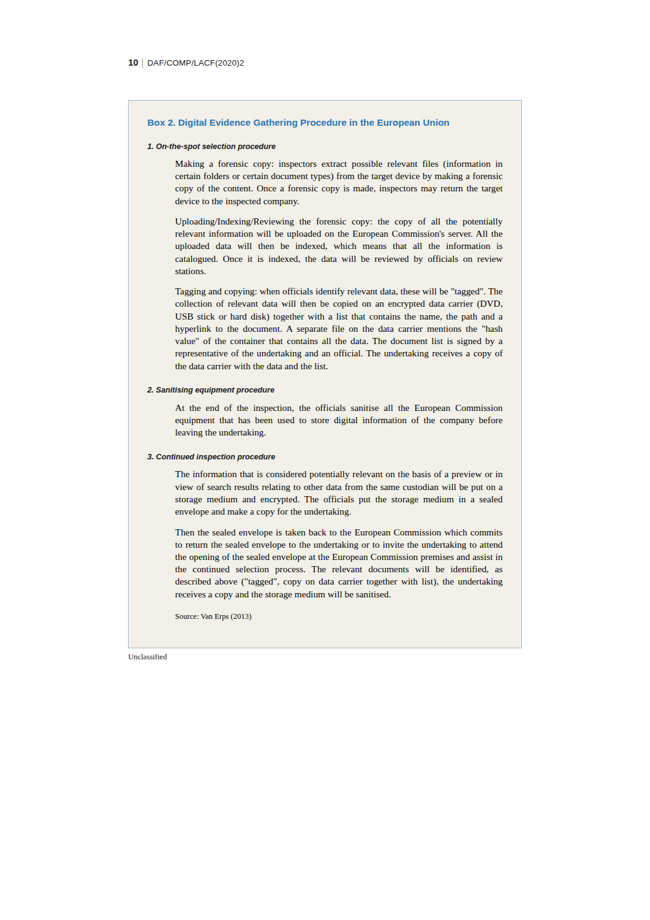10│DAF/COMP/LACF(2020)2
Box 2. Digital Evidence Gathering Procedure in the European Union
1. On-the-spot selection procedure
Making a forensic copy: inspectors extract possible relevant files (information in certain folders or certain document types) from the target device by making a forensic copy of the content. Once a forensic copy is made, inspectors may return the target device to the inspected company.
Uploading/Indexing/Reviewing the forensic copy: the copy of all the potentially relevant information will be uploaded on the European Commission's server. All the uploaded data will then be indexed, which means that all the information is catalogued. Once it is indexed, the data will be reviewed by officials on review stations.
Tagging and copying: when officials identify relevant data, these will be "tagged". The collection of relevant data will then be copied on an encrypted data carrier (DVD, USB stick or hard disk) together with a list that contains the name, the path and a hyperlink to the document. A separate file on the data carrier mentions the "hash value" of the container that contains all the data. The document list is signed by a representative of the undertaking and an official. The undertaking receives a copy of the data carrier with the data and the list.
2. Sanitising equipment procedure
At the end of the inspection, the officials sanitise all the European Commission equipment that has been used to store digital information of the company before leaving the undertaking.
3. Continued inspection procedure
The information that is considered potentially relevant on the basis of a preview or in view of search results relating to other data from the same custodian will be put on a storage medium and encrypted. The officials put the storage medium in a sealed envelope and make a copy for the undertaking.
Then the sealed envelope is taken back to the European Commission which commits to return the sealed envelope to the undertaking or to invite the undertaking to attend the opening of the sealed envelope at the European Commission premises and assist in the continued selection process. The relevant documents will be identified, as described above ("tagged", copy on data carrier together with list), the undertaking receives a copy and the storage medium will be sanitised.
Source: Van Erps (2013)
Unclassified